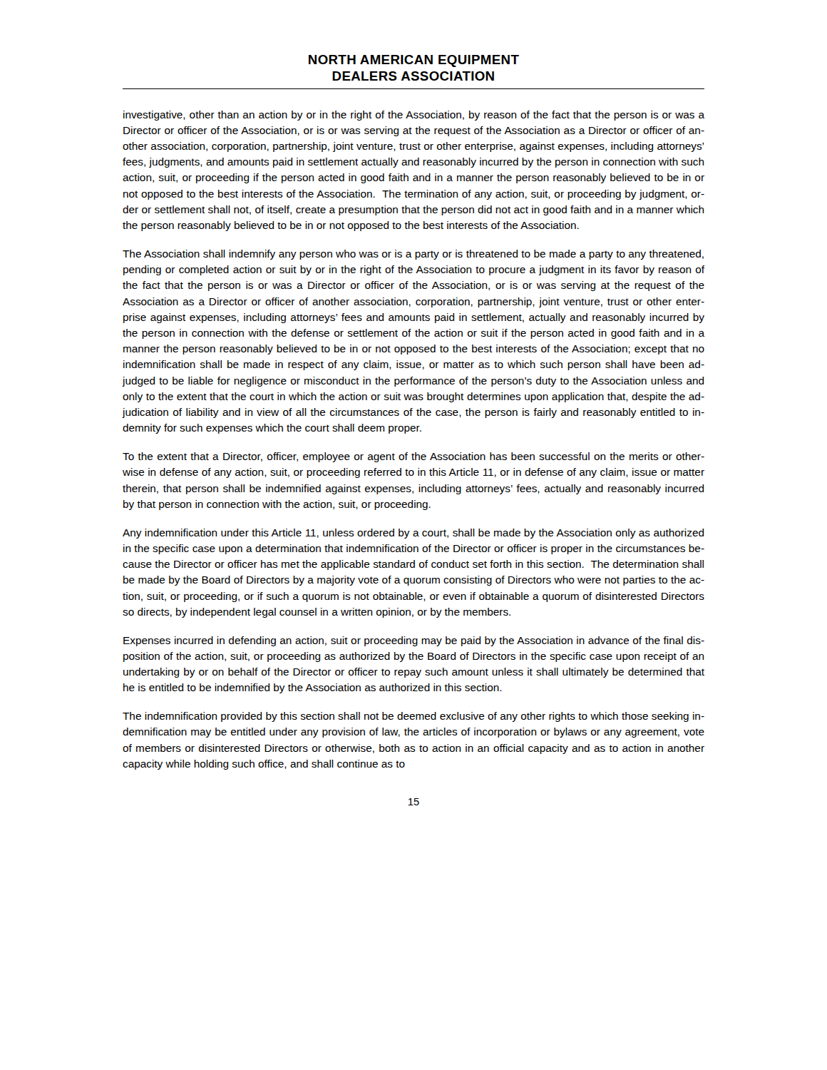NORTH AMERICAN EQUIPMENT
DEALERS ASSOCIATION
investigative, other than an action by or in the right of the Association, by reason of the fact that the person is or was a Director or officer of the Association, or is or was serving at the request of the Association as a Director or officer of another association, corporation, partnership, joint venture, trust or other enterprise, against expenses, including attorneys’ fees, judgments, and amounts paid in settlement actually and reasonably incurred by the person in connection with such action, suit, or proceeding if the person acted in good faith and in a manner the person reasonably believed to be in or not opposed to the best interests of the Association. The termination of any action, suit, or proceeding by judgment, order or settlement shall not, of itself, create a presumption that the person did not act in good faith and in a manner which the person reasonably believed to be in or not opposed to the best interests of the Association.
The Association shall indemnify any person who was or is a party or is threatened to be made a party to any threatened, pending or completed action or suit by or in the right of the Association to procure a judgment in its favor by reason of the fact that the person is or was a Director or officer of the Association, or is or was serving at the request of the Association as a Director or officer of another association, corporation, partnership, joint venture, trust or other enterprise against expenses, including attorneys’ fees and amounts paid in settlement, actually and reasonably incurred by the person in connection with the defense or settlement of the action or suit if the person acted in good faith and in a manner the person reasonably believed to be in or not opposed to the best interests of the Association; except that no indemnification shall be made in respect of any claim, issue, or matter as to which such person shall have been adjudged to be liable for negligence or misconduct in the performance of the person’s duty to the Association unless and only to the extent that the court in which the action or suit was brought determines upon application that, despite the adjudication of liability and in view of all the circumstances of the case, the person is fairly and reasonably entitled to indemnity for such expenses which the court shall deem proper.
To the extent that a Director, officer, employee or agent of the Association has been successful on the merits or otherwise in defense of any action, suit, or proceeding referred to in this Article 11, or in defense of any claim, issue or matter therein, that person shall be indemnified against expenses, including attorneys’ fees, actually and reasonably incurred by that person in connection with the action, suit, or proceeding.
Any indemnification under this Article 11, unless ordered by a court, shall be made by the Association only as authorized in the specific case upon a determination that indemnification of the Director or officer is proper in the circumstances because the Director or officer has met the applicable standard of conduct set forth in this section. The determination shall be made by the Board of Directors by a majority vote of a quorum consisting of Directors who were not parties to the action, suit, or proceeding, or if such a quorum is not obtainable, or even if obtainable a quorum of disinterested Directors so directs, by independent legal counsel in a written opinion, or by the members.
Expenses incurred in defending an action, suit or proceeding may be paid by the Association in advance of the final disposition of the action, suit, or proceeding as authorized by the Board of Directors in the specific case upon receipt of an undertaking by or on behalf of the Director or officer to repay such amount unless it shall ultimately be determined that he is entitled to be indemnified by the Association as authorized in this section.
The indemnification provided by this section shall not be deemed exclusive of any other rights to which those seeking indemnification may be entitled under any provision of law, the articles of incorporation or bylaws or any agreement, vote of members or disinterested Directors or otherwise, both as to action in an official capacity and as to action in another capacity while holding such office, and shall continue as to
15